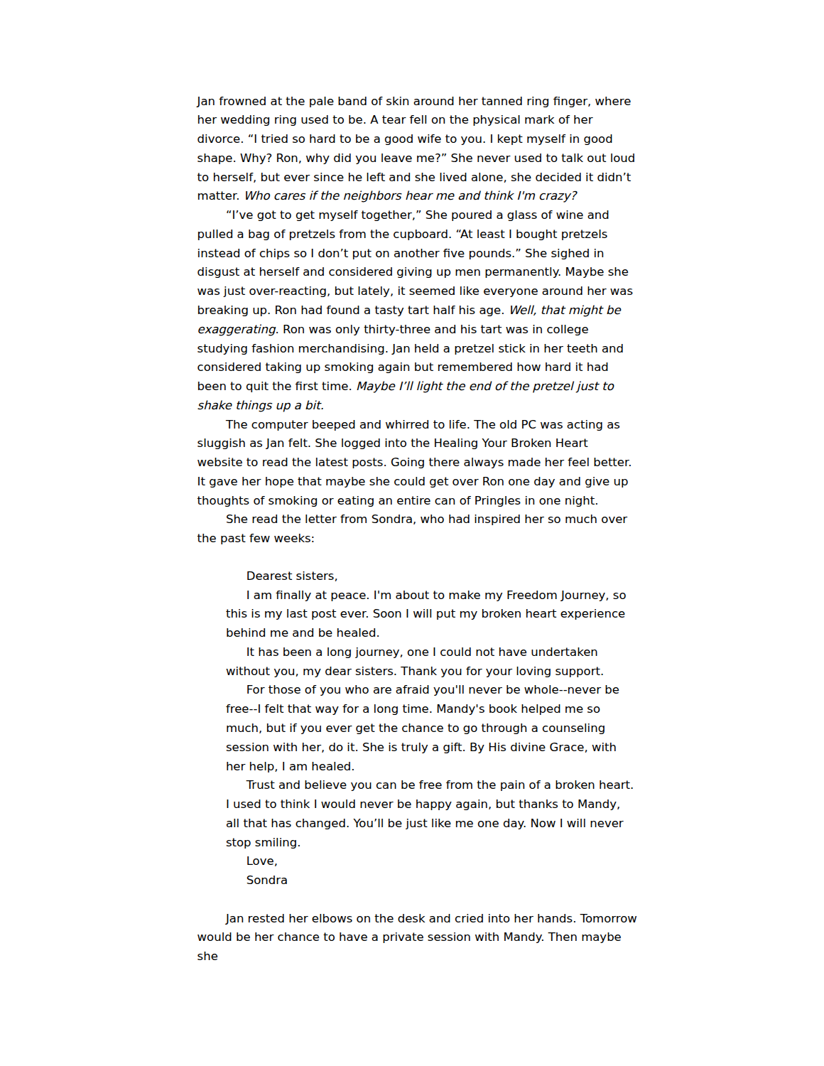Jan frowned at the pale band of skin around her tanned ring finger, where her wedding ring used to be. A tear fell on the physical mark of her divorce. “I tried so hard to be a good wife to you. I kept myself in good shape. Why? Ron, why did you leave me?” She never used to talk out loud to herself, but ever since he left and she lived alone, she decided it didn’t matter. Who cares if the neighbors hear me and think I'm crazy?
“I’ve got to get myself together,” She poured a glass of wine and pulled a bag of pretzels from the cupboard. “At least I bought pretzels instead of chips so I don’t put on another five pounds.” She sighed in disgust at herself and considered giving up men permanently. Maybe she was just over-reacting, but lately, it seemed like everyone around her was breaking up. Ron had found a tasty tart half his age. Well, that might be exaggerating. Ron was only thirty-three and his tart was in college studying fashion merchandising. Jan held a pretzel stick in her teeth and considered taking up smoking again but remembered how hard it had been to quit the first time. Maybe I’ll light the end of the pretzel just to shake things up a bit.
The computer beeped and whirred to life. The old PC was acting as sluggish as Jan felt. She logged into the Healing Your Broken Heart website to read the latest posts. Going there always made her feel better. It gave her hope that maybe she could get over Ron one day and give up thoughts of smoking or eating an entire can of Pringles in one night.
She read the letter from Sondra, who had inspired her so much over the past few weeks:
Dearest sisters,
I am finally at peace. I'm about to make my Freedom Journey, so this is my last post ever. Soon I will put my broken heart experience behind me and be healed.
It has been a long journey, one I could not have undertaken without you, my dear sisters. Thank you for your loving support.
For those of you who are afraid you'll never be whole--never be free--I felt that way for a long time. Mandy's book helped me so much, but if you ever get the chance to go through a counseling session with her, do it. She is truly a gift. By His divine Grace, with her help, I am healed.
Trust and believe you can be free from the pain of a broken heart. I used to think I would never be happy again, but thanks to Mandy, all that has changed. You’ll be just like me one day. Now I will never stop smiling.
Love,
Sondra
Jan rested her elbows on the desk and cried into her hands. Tomorrow would be her chance to have a private session with Mandy. Then maybe she